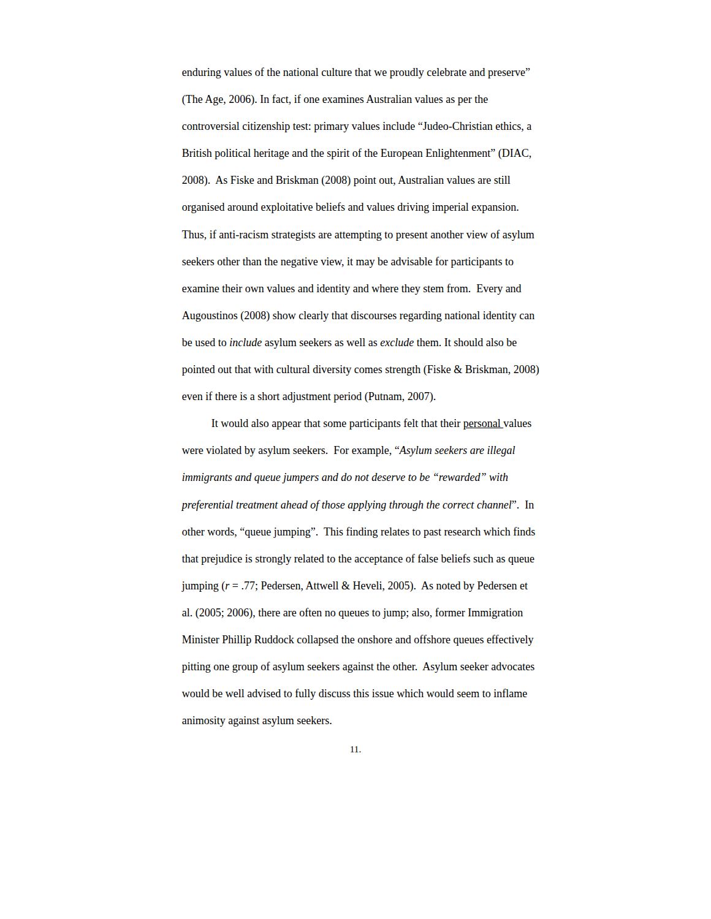enduring values of the national culture that we proudly celebrate and preserve” (The Age, 2006). In fact, if one examines Australian values as per the controversial citizenship test: primary values include “Judeo-Christian ethics, a British political heritage and the spirit of the European Enlightenment” (DIAC, 2008). As Fiske and Briskman (2008) point out, Australian values are still organised around exploitative beliefs and values driving imperial expansion. Thus, if anti-racism strategists are attempting to present another view of asylum seekers other than the negative view, it may be advisable for participants to examine their own values and identity and where they stem from. Every and Augoustinos (2008) show clearly that discourses regarding national identity can be used to include asylum seekers as well as exclude them. It should also be pointed out that with cultural diversity comes strength (Fiske & Briskman, 2008) even if there is a short adjustment period (Putnam, 2007).
It would also appear that some participants felt that their personal values were violated by asylum seekers. For example, “Asylum seekers are illegal immigrants and queue jumpers and do not deserve to be “rewarded” with preferential treatment ahead of those applying through the correct channel”. In other words, “queue jumping”. This finding relates to past research which finds that prejudice is strongly related to the acceptance of false beliefs such as queue jumping (r = .77; Pedersen, Attwell & Heveli, 2005). As noted by Pedersen et al. (2005; 2006), there are often no queues to jump; also, former Immigration Minister Phillip Ruddock collapsed the onshore and offshore queues effectively pitting one group of asylum seekers against the other. Asylum seeker advocates would be well advised to fully discuss this issue which would seem to inflame animosity against asylum seekers.
11.